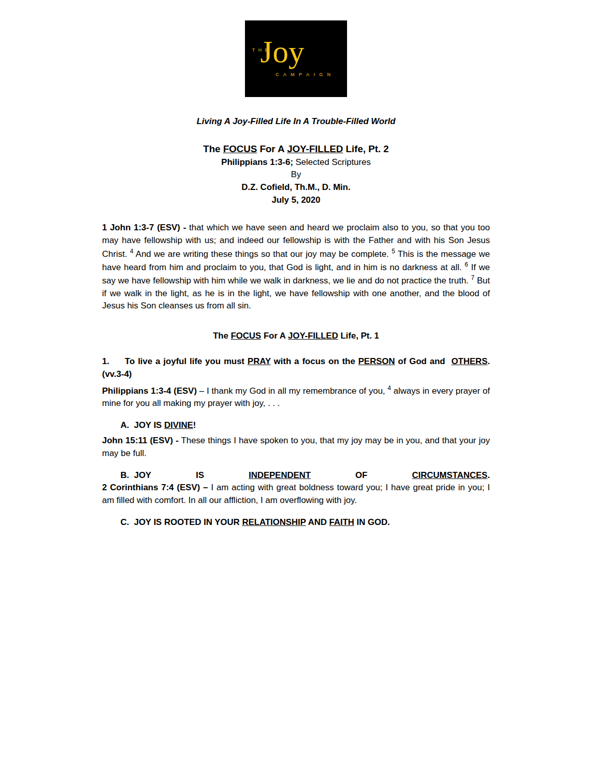T H E Joy C A M P A I G N
Living A Joy-Filled Life In A Trouble-Filled World
The FOCUS For A JOY-FILLED Life, Pt. 2
Philippians 1:3-6; Selected Scriptures
By
D.Z. Cofield, Th.M., D. Min.
July 5, 2020
1 John 1:3-7 (ESV) - that which we have seen and heard we proclaim also to you, so that you too may have fellowship with us; and indeed our fellowship is with the Father and with his Son Jesus Christ. 4 And we are writing these things so that our joy may be complete. 5 This is the message we have heard from him and proclaim to you, that God is light, and in him is no darkness at all. 6 If we say we have fellowship with him while we walk in darkness, we lie and do not practice the truth. 7 But if we walk in the light, as he is in the light, we have fellowship with one another, and the blood of Jesus his Son cleanses us from all sin.
The FOCUS For A JOY-FILLED Life, Pt. 1
1. To live a joyful life you must PRAY with a focus on the PERSON of God and OTHERS. (vv.3-4)
Philippians 1:3-4 (ESV) – I thank my God in all my remembrance of you, 4 always in every prayer of mine for you all making my prayer with joy, . . .
A. JOY IS DIVINE!
John 15:11 (ESV) - These things I have spoken to you, that my joy may be in you, and that your joy may be full.
B. JOY IS INDEPENDENT OF CIRCUMSTANCES.
2 Corinthians 7:4 (ESV) – I am acting with great boldness toward you; I have great pride in you; I am filled with comfort. In all our affliction, I am overflowing with joy.
C. JOY IS ROOTED IN YOUR RELATIONSHIP AND FAITH IN GOD.